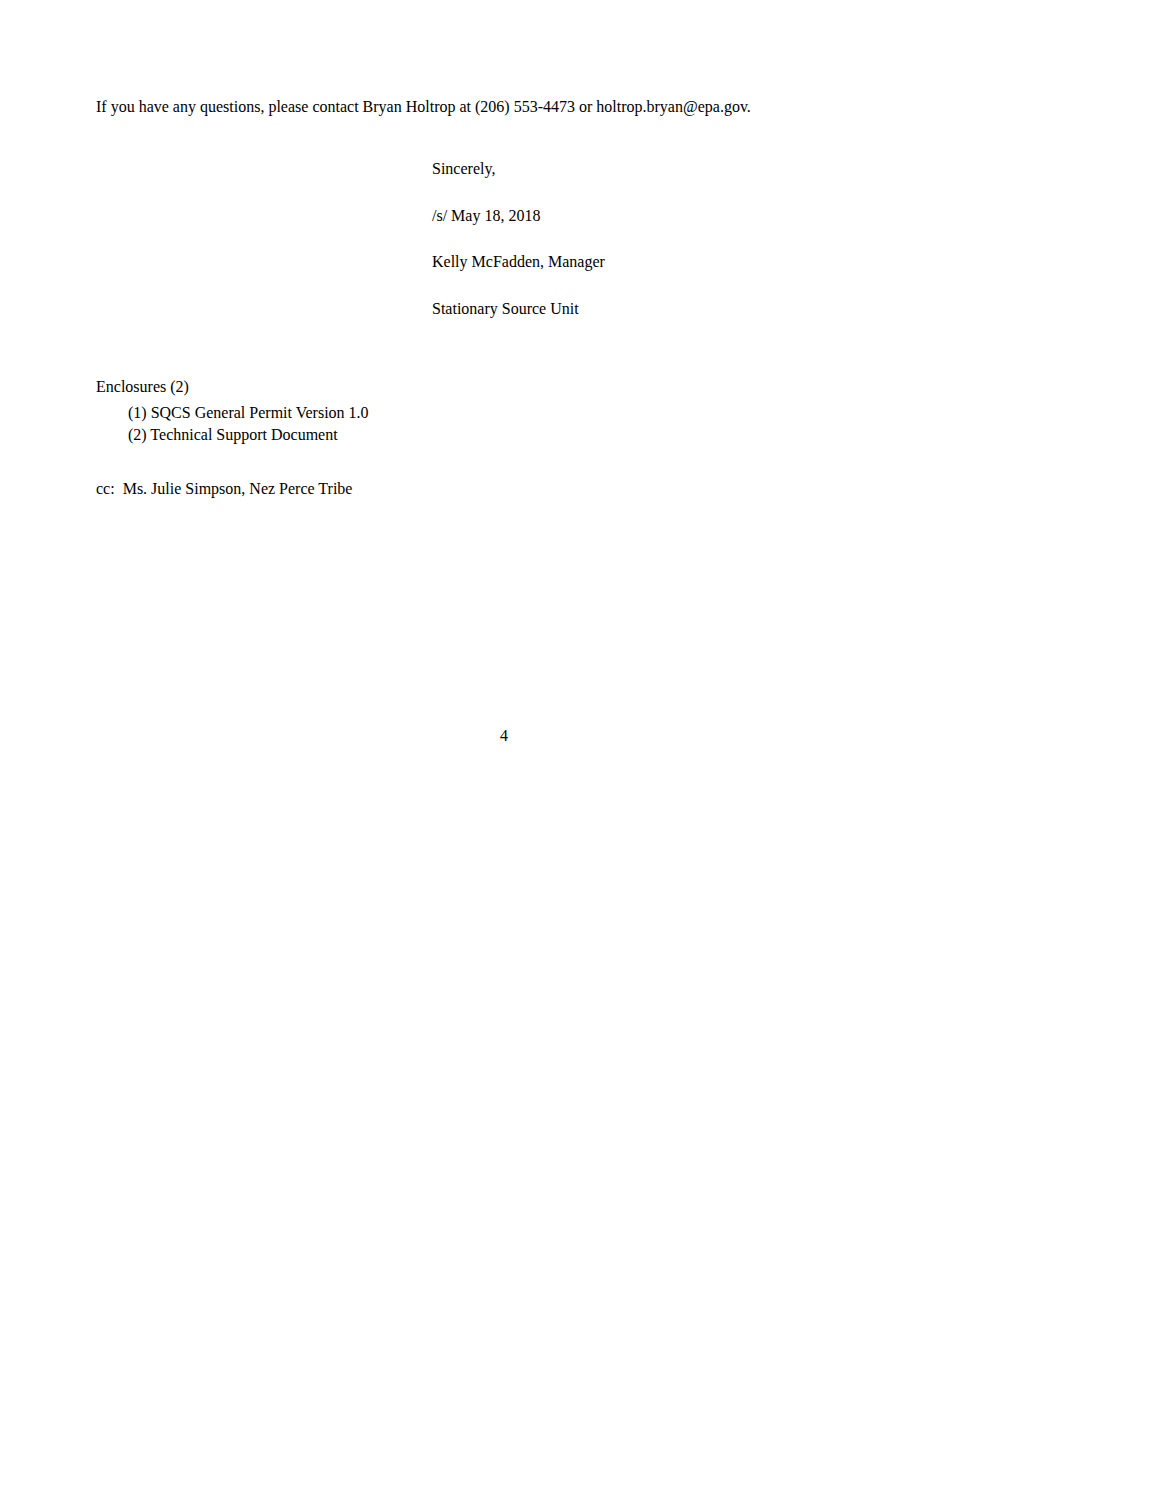If you have any questions, please contact Bryan Holtrop at (206) 553-4473 or holtrop.bryan@epa.gov.
Sincerely,
/s/ May 18, 2018
Kelly McFadden, Manager
Stationary Source Unit
Enclosures (2)
(1) SQCS General Permit Version 1.0
(2) Technical Support Document
cc: Ms. Julie Simpson, Nez Perce Tribe
4